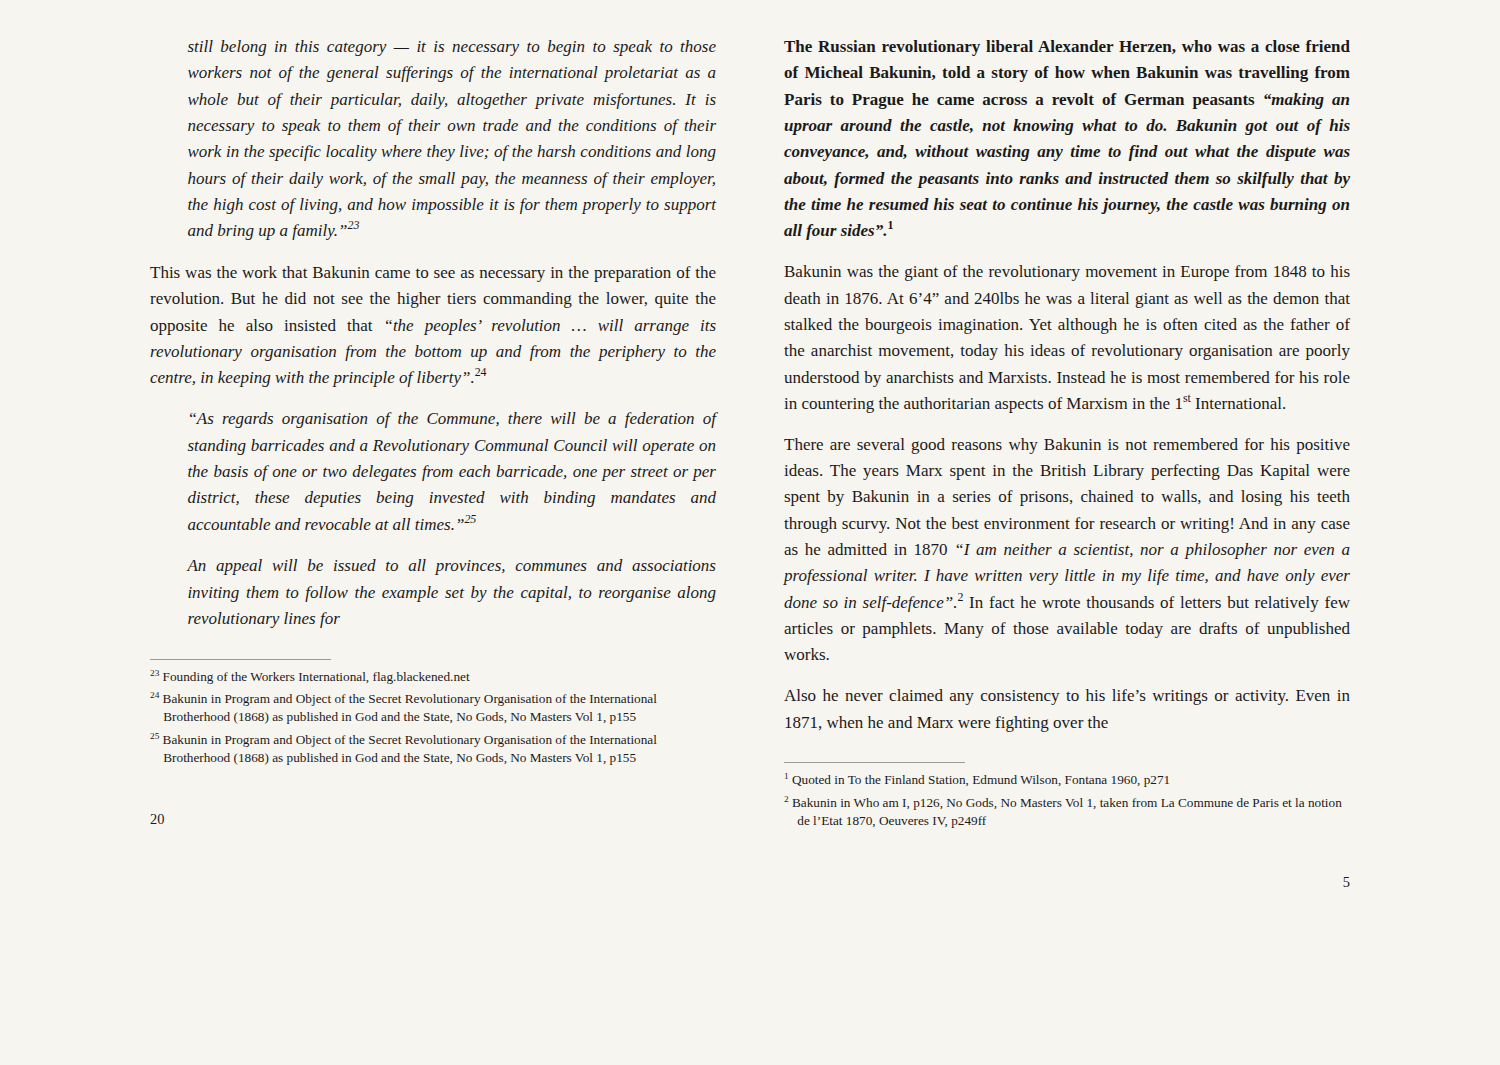still belong in this category — it is necessary to begin to speak to those workers not of the general sufferings of the international proletariat as a whole but of their particular, daily, altogether private misfortunes. It is necessary to speak to them of their own trade and the conditions of their work in the specific locality where they live; of the harsh conditions and long hours of their daily work, of the small pay, the meanness of their employer, the high cost of living, and how impossible it is for them properly to support and bring up a family.”23
This was the work that Bakunin came to see as necessary in the preparation of the revolution. But he did not see the higher tiers commanding the lower, quite the opposite he also insisted that “the peoples’ revolution … will arrange its revolutionary organisation from the bottom up and from the periphery to the centre, in keeping with the principle of liberty”.24
“As regards organisation of the Commune, there will be a federation of standing barricades and a Revolutionary Communal Council will operate on the basis of one or two delegates from each barricade, one per street or per district, these deputies being invested with binding mandates and accountable and revocable at all times.”25
An appeal will be issued to all provinces, communes and associations inviting them to follow the example set by the capital, to reorganise along revolutionary lines for
23 Founding of the Workers International, flag.blackened.net
24 Bakunin in Program and Object of the Secret Revolutionary Organisation of the International Brotherhood (1868) as published in God and the State, No Gods, No Masters Vol 1, p155
25 Bakunin in Program and Object of the Secret Revolutionary Organisation of the International Brotherhood (1868) as published in God and the State, No Gods, No Masters Vol 1, p155
20
The Russian revolutionary liberal Alexander Herzen, who was a close friend of Micheal Bakunin, told a story of how when Bakunin was travelling from Paris to Prague he came across a revolt of German peasants “making an uproar around the castle, not knowing what to do. Bakunin got out of his conveyance, and, without wasting any time to find out what the dispute was about, formed the peasants into ranks and instructed them so skilfully that by the time he resumed his seat to continue his journey, the castle was burning on all four sides”.1
Bakunin was the giant of the revolutionary movement in Europe from 1848 to his death in 1876. At 6’4” and 240lbs he was a literal giant as well as the demon that stalked the bourgeois imagination. Yet although he is often cited as the father of the anarchist movement, today his ideas of revolutionary organisation are poorly understood by anarchists and Marxists. Instead he is most remembered for his role in countering the authoritarian aspects of Marxism in the 1st International.
There are several good reasons why Bakunin is not remembered for his positive ideas. The years Marx spent in the British Library perfecting Das Kapital were spent by Bakunin in a series of prisons, chained to walls, and losing his teeth through scurvy. Not the best environment for research or writing! And in any case as he admitted in 1870 “I am neither a scientist, nor a philosopher nor even a professional writer. I have written very little in my life time, and have only ever done so in self-defence”.2 In fact he wrote thousands of letters but relatively few articles or pamphlets. Many of those available today are drafts of unpublished works.
Also he never claimed any consistency to his life’s writings or activity. Even in 1871, when he and Marx were fighting over the
1 Quoted in To the Finland Station, Edmund Wilson, Fontana 1960, p271
2 Bakunin in Who am I, p126, No Gods, No Masters Vol 1, taken from La Commune de Paris et la notion de l’Etat 1870, Oeuveres IV, p249ff
5